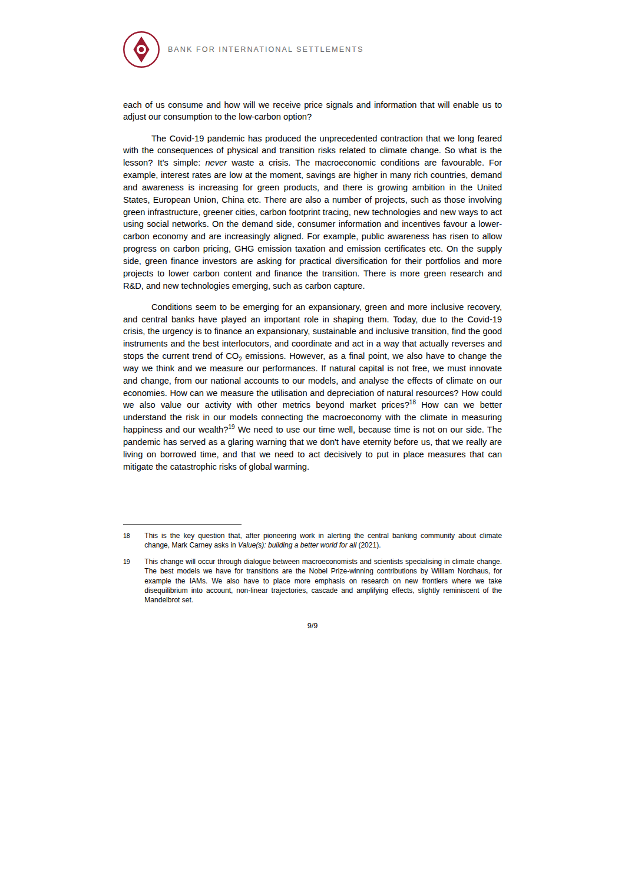BANK FOR INTERNATIONAL SETTLEMENTS
each of us consume and how will we receive price signals and information that will enable us to adjust our consumption to the low-carbon option?
The Covid-19 pandemic has produced the unprecedented contraction that we long feared with the consequences of physical and transition risks related to climate change. So what is the lesson? It's simple: never waste a crisis. The macroeconomic conditions are favourable. For example, interest rates are low at the moment, savings are higher in many rich countries, demand and awareness is increasing for green products, and there is growing ambition in the United States, European Union, China etc. There are also a number of projects, such as those involving green infrastructure, greener cities, carbon footprint tracing, new technologies and new ways to act using social networks. On the demand side, consumer information and incentives favour a lower-carbon economy and are increasingly aligned. For example, public awareness has risen to allow progress on carbon pricing, GHG emission taxation and emission certificates etc. On the supply side, green finance investors are asking for practical diversification for their portfolios and more projects to lower carbon content and finance the transition. There is more green research and R&D, and new technologies emerging, such as carbon capture.
Conditions seem to be emerging for an expansionary, green and more inclusive recovery, and central banks have played an important role in shaping them. Today, due to the Covid-19 crisis, the urgency is to finance an expansionary, sustainable and inclusive transition, find the good instruments and the best interlocutors, and coordinate and act in a way that actually reverses and stops the current trend of CO2 emissions. However, as a final point, we also have to change the way we think and we measure our performances. If natural capital is not free, we must innovate and change, from our national accounts to our models, and analyse the effects of climate on our economies. How can we measure the utilisation and depreciation of natural resources? How could we also value our activity with other metrics beyond market prices?18 How can we better understand the risk in our models connecting the macroeconomy with the climate in measuring happiness and our wealth?19 We need to use our time well, because time is not on our side. The pandemic has served as a glaring warning that we don't have eternity before us, that we really are living on borrowed time, and that we need to act decisively to put in place measures that can mitigate the catastrophic risks of global warming.
18
This is the key question that, after pioneering work in alerting the central banking community about climate change, Mark Carney asks in Value(s): building a better world for all (2021).
19
This change will occur through dialogue between macroeconomists and scientists specialising in climate change. The best models we have for transitions are the Nobel Prize-winning contributions by William Nordhaus, for example the IAMs. We also have to place more emphasis on research on new frontiers where we take disequilibrium into account, non-linear trajectories, cascade and amplifying effects, slightly reminiscent of the Mandelbrot set.
9/9